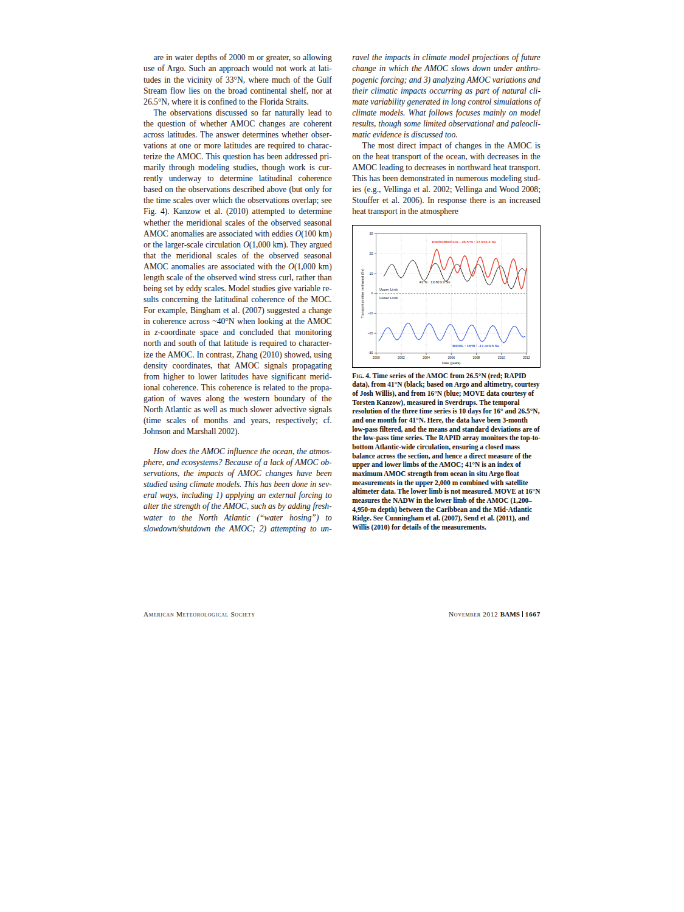are in water depths of 2000 m or greater, so allowing use of Argo. Such an approach would not work at latitudes in the vicinity of 33°N, where much of the Gulf Stream flow lies on the broad continental shelf, nor at 26.5°N, where it is confined to the Florida Straits.
The observations discussed so far naturally lead to the question of whether AMOC changes are coherent across latitudes. The answer determines whether observations at one or more latitudes are required to characterize the AMOC. This question has been addressed primarily through modeling studies, though work is currently underway to determine latitudinal coherence based on the observations described above (but only for the time scales over which the observations overlap; see Fig. 4). Kanzow et al. (2010) attempted to determine whether the meridional scales of the observed seasonal AMOC anomalies are associated with eddies O(100 km) or the larger-scale circulation O(1,000 km). They argued that the meridional scales of the observed seasonal AMOC anomalies are associated with the O(1,000 km) length scale of the observed wind stress curl, rather than being set by eddy scales. Model studies give variable results concerning the latitudinal coherence of the MOC. For example, Bingham et al. (2007) suggested a change in coherence across ~40°N when looking at the AMOC in z-coordinate space and concluded that monitoring north and south of that latitude is required to characterize the AMOC. In contrast, Zhang (2010) showed, using density coordinates, that AMOC signals propagating from higher to lower latitudes have significant meridional coherence. This coherence is related to the propagation of waves along the western boundary of the North Atlantic as well as much slower advective signals (time scales of months and years, respectively; cf. Johnson and Marshall 2002).
How does the AMOC influence the ocean, the atmosphere, and ecosystems? Because of a lack of AMOC observations, the impacts of AMOC changes have been studied using climate models. This has been done in several ways, including 1) applying an external forcing to alter the strength of the AMOC, such as by adding freshwater to the North Atlantic (“water hosing”) to slowdown/shutdown the AMOC; 2) attempting to unravel the impacts in climate model projections of future change in which the AMOC slows down under anthropogenic forcing; and 3) analyzing AMOC variations and their climatic impacts occurring as part of natural climate variability generated in long control simulations of climate models. What follows focuses mainly on model results, though some limited observational and paleoclimatic evidence is discussed too.
The most direct impact of changes in the AMOC is on the heat transport of the ocean, with decreases in the AMOC leading to decreases in northward heat transport. This has been demonstrated in numerous modeling studies (e.g., Vellinga et al. 2002; Vellinga and Wood 2008; Stouffer et al. 2006). In response there is an increased heat transport in the atmosphere
30 20 10 0 −10 −20 −30 2000 2002 2004 2006 2008 2010 2012 Transport positive northward (Sv) Date (years) Upper Limb Lower Limb RAPID/MOCHA : 26.5°N : 17.9±3.3 Sv 41°N : 13.8±3.0 Sv MOVE : 16°N : -17.4±3.5 Sv
Fig. 4. Time series of the AMOC from 26.5°N (red; RAPID data), from 41°N (black; based on Argo and altimetry, courtesy of Josh Willis), and from 16°N (blue; MOVE data courtesy of Torsten Kanzow), measured in Sverdrups. The temporal resolution of the three time series is 10 days for 16° and 26.5°N, and one month for 41°N. Here, the data have been 3-month low-pass filtered, and the means and standard deviations are of the low-pass time series. The RAPID array monitors the top-to-bottom Atlantic-wide circulation, ensuring a closed mass balance across the section, and hence a direct measure of the upper and lower limbs of the AMOC; 41°N is an index of maximum AMOC strength from ocean in situ Argo float measurements in the upper 2,000 m combined with satellite altimeter data. The lower limb is not measured. MOVE at 16°N measures the NADW in the lower limb of the AMOC (1,200–4,950-m depth) between the Caribbean and the Mid-Atlantic Ridge. See Cunningham et al. (2007), Send et al. (2011), and Willis (2010) for details of the measurements.
American Meteorological Society
November 2012 BAMS 1667